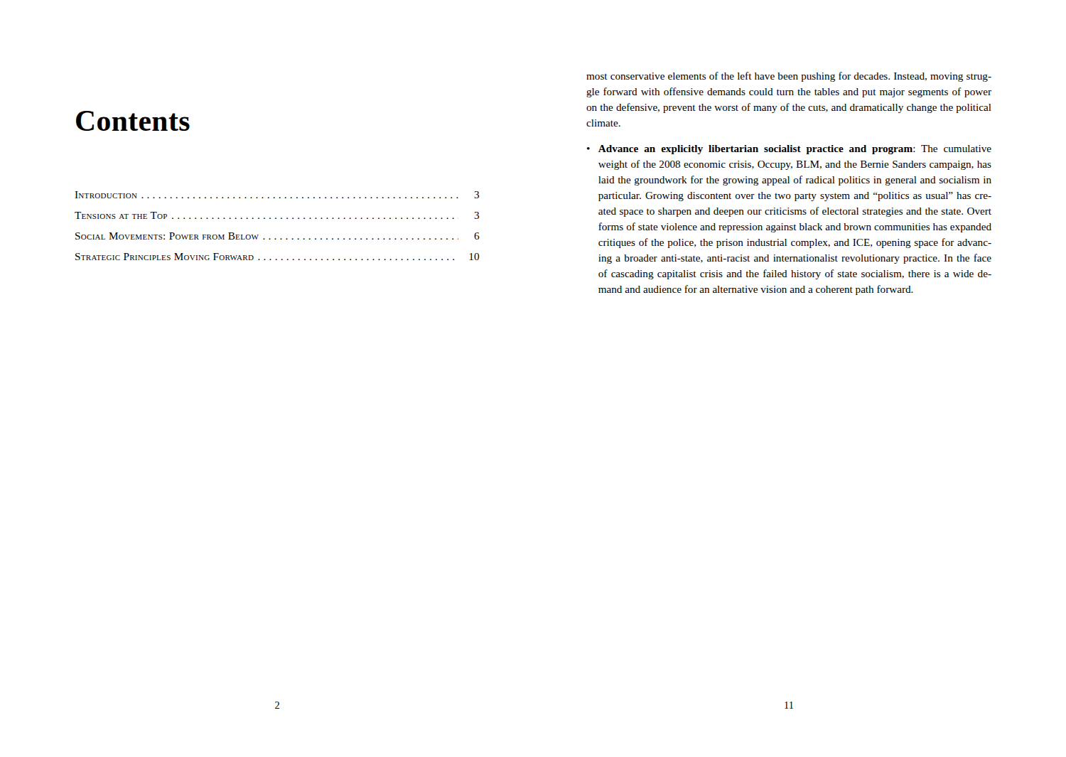Contents
Introduction ................................................................ 3
Tensions at the Top ................................................................ 3
Social Movements: Power from Below ................................................................ 6
Strategic Principles Moving Forward ................................................................ 10
2
most conservative elements of the left have been pushing for decades. Instead, moving struggle forward with offensive demands could turn the tables and put major segments of power on the defensive, prevent the worst of many of the cuts, and dramatically change the political climate.
Advance an explicitly libertarian socialist practice and program: The cumulative weight of the 2008 economic crisis, Occupy, BLM, and the Bernie Sanders campaign, has laid the groundwork for the growing appeal of radical politics in general and socialism in particular. Growing discontent over the two party system and “politics as usual” has created space to sharpen and deepen our criticisms of electoral strategies and the state. Overt forms of state violence and repression against black and brown communities has expanded critiques of the police, the prison industrial complex, and ICE, opening space for advancing a broader anti-state, anti-racist and internationalist revolutionary practice. In the face of cascading capitalist crisis and the failed history of state socialism, there is a wide demand and audience for an alternative vision and a coherent path forward.
11